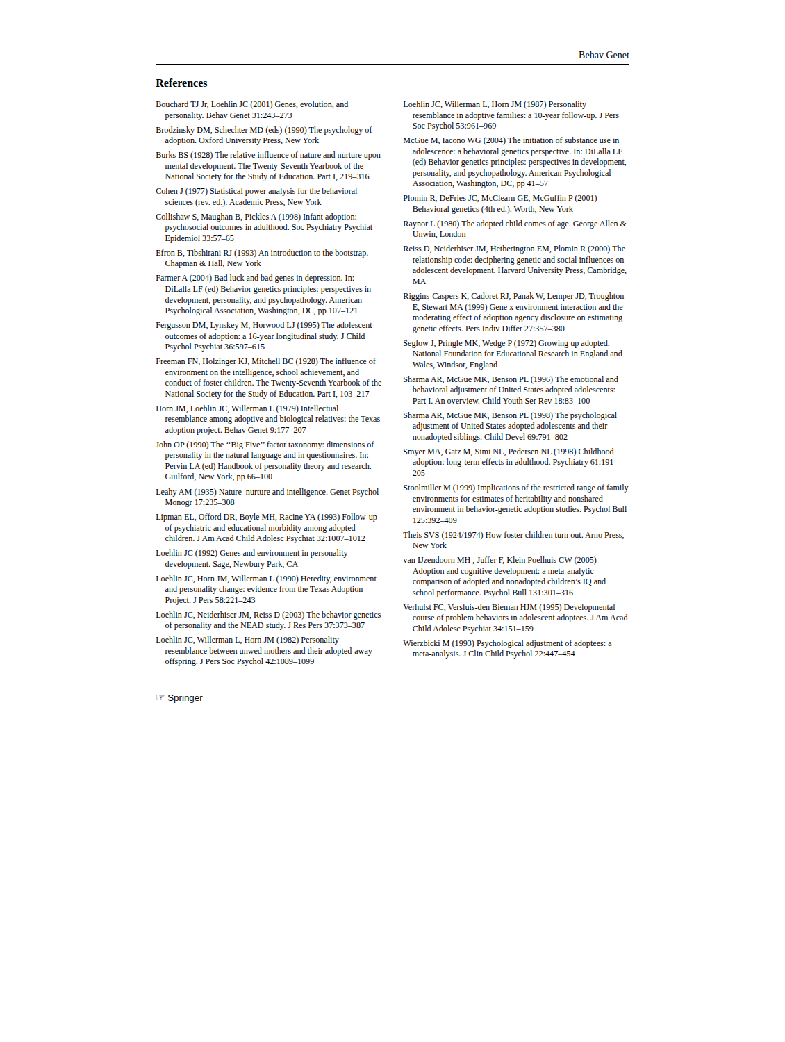Behav Genet
References
Bouchard TJ Jr, Loehlin JC (2001) Genes, evolution, and personality. Behav Genet 31:243–273
Brodzinsky DM, Schechter MD (eds) (1990) The psychology of adoption. Oxford University Press, New York
Burks BS (1928) The relative influence of nature and nurture upon mental development. The Twenty-Seventh Yearbook of the National Society for the Study of Education. Part I, 219–316
Cohen J (1977) Statistical power analysis for the behavioral sciences (rev. ed.). Academic Press, New York
Collishaw S, Maughan B, Pickles A (1998) Infant adoption: psychosocial outcomes in adulthood. Soc Psychiatry Psychiat Epidemiol 33:57–65
Efron B, Tibshirani RJ (1993) An introduction to the bootstrap. Chapman & Hall, New York
Farmer A (2004) Bad luck and bad genes in depression. In: DiLalla LF (ed) Behavior genetics principles: perspectives in development, personality, and psychopathology. American Psychological Association, Washington, DC, pp 107–121
Fergusson DM, Lynskey M, Horwood LJ (1995) The adolescent outcomes of adoption: a 16-year longitudinal study. J Child Psychol Psychiat 36:597–615
Freeman FN, Holzinger KJ, Mitchell BC (1928) The influence of environment on the intelligence, school achievement, and conduct of foster children. The Twenty-Seventh Yearbook of the National Society for the Study of Education. Part I, 103–217
Horn JM, Loehlin JC, Willerman L (1979) Intellectual resemblance among adoptive and biological relatives: the Texas adoption project. Behav Genet 9:177–207
John OP (1990) The ‘‘Big Five’’ factor taxonomy: dimensions of personality in the natural language and in questionnaires. In: Pervin LA (ed) Handbook of personality theory and research. Guilford, New York, pp 66–100
Leahy AM (1935) Nature–nurture and intelligence. Genet Psychol Monogr 17:235–308
Lipman EL, Offord DR, Boyle MH, Racine YA (1993) Follow-up of psychiatric and educational morbidity among adopted children. J Am Acad Child Adolesc Psychiat 32:1007–1012
Loehlin JC (1992) Genes and environment in personality development. Sage, Newbury Park, CA
Loehlin JC, Horn JM, Willerman L (1990) Heredity, environment and personality change: evidence from the Texas Adoption Project. J Pers 58:221–243
Loehlin JC, Neiderhiser JM, Reiss D (2003) The behavior genetics of personality and the NEAD study. J Res Pers 37:373–387
Loehlin JC, Willerman L, Horn JM (1982) Personality resemblance between unwed mothers and their adopted-away offspring. J Pers Soc Psychol 42:1089–1099
Loehlin JC, Willerman L, Horn JM (1987) Personality resemblance in adoptive families: a 10-year follow-up. J Pers Soc Psychol 53:961–969
McGue M, Iacono WG (2004) The initiation of substance use in adolescence: a behavioral genetics perspective. In: DiLalla LF (ed) Behavior genetics principles: perspectives in development, personality, and psychopathology. American Psychological Association, Washington, DC, pp 41–57
Plomin R, DeFries JC, McClearn GE, McGuffin P (2001) Behavioral genetics (4th ed.). Worth, New York
Raynor L (1980) The adopted child comes of age. George Allen & Unwin, London
Reiss D, Neiderhiser JM, Hetherington EM, Plomin R (2000) The relationship code: deciphering genetic and social influences on adolescent development. Harvard University Press, Cambridge, MA
Riggins-Caspers K, Cadoret RJ, Panak W, Lemper JD, Troughton E, Stewart MA (1999) Gene x environment interaction and the moderating effect of adoption agency disclosure on estimating genetic effects. Pers Indiv Differ 27:357–380
Seglow J, Pringle MK, Wedge P (1972) Growing up adopted. National Foundation for Educational Research in England and Wales, Windsor, England
Sharma AR, McGue MK, Benson PL (1996) The emotional and behavioral adjustment of United States adopted adolescents: Part I. An overview. Child Youth Ser Rev 18:83–100
Sharma AR, McGue MK, Benson PL (1998) The psychological adjustment of United States adopted adolescents and their nonadopted siblings. Child Devel 69:791–802
Smyer MA, Gatz M, Simi NL, Pedersen NL (1998) Childhood adoption: long-term effects in adulthood. Psychiatry 61:191–205
Stoolmiller M (1999) Implications of the restricted range of family environments for estimates of heritability and nonshared environment in behavior-genetic adoption studies. Psychol Bull 125:392–409
Theis SVS (1924/1974) How foster children turn out. Arno Press, New York
van IJzendoorn MH , Juffer F, Klein Poelhuis CW (2005) Adoption and cognitive development: a meta-analytic comparison of adopted and nonadopted children’s IQ and school performance. Psychol Bull 131:301–316
Verhulst FC, Versluis-den Bieman HJM (1995) Developmental course of problem behaviors in adolescent adoptees. J Am Acad Child Adolesc Psychiat 34:151–159
Wierzbicki M (1993) Psychological adjustment of adoptees: a meta-analysis. J Clin Child Psychol 22:447–454
☞Springer